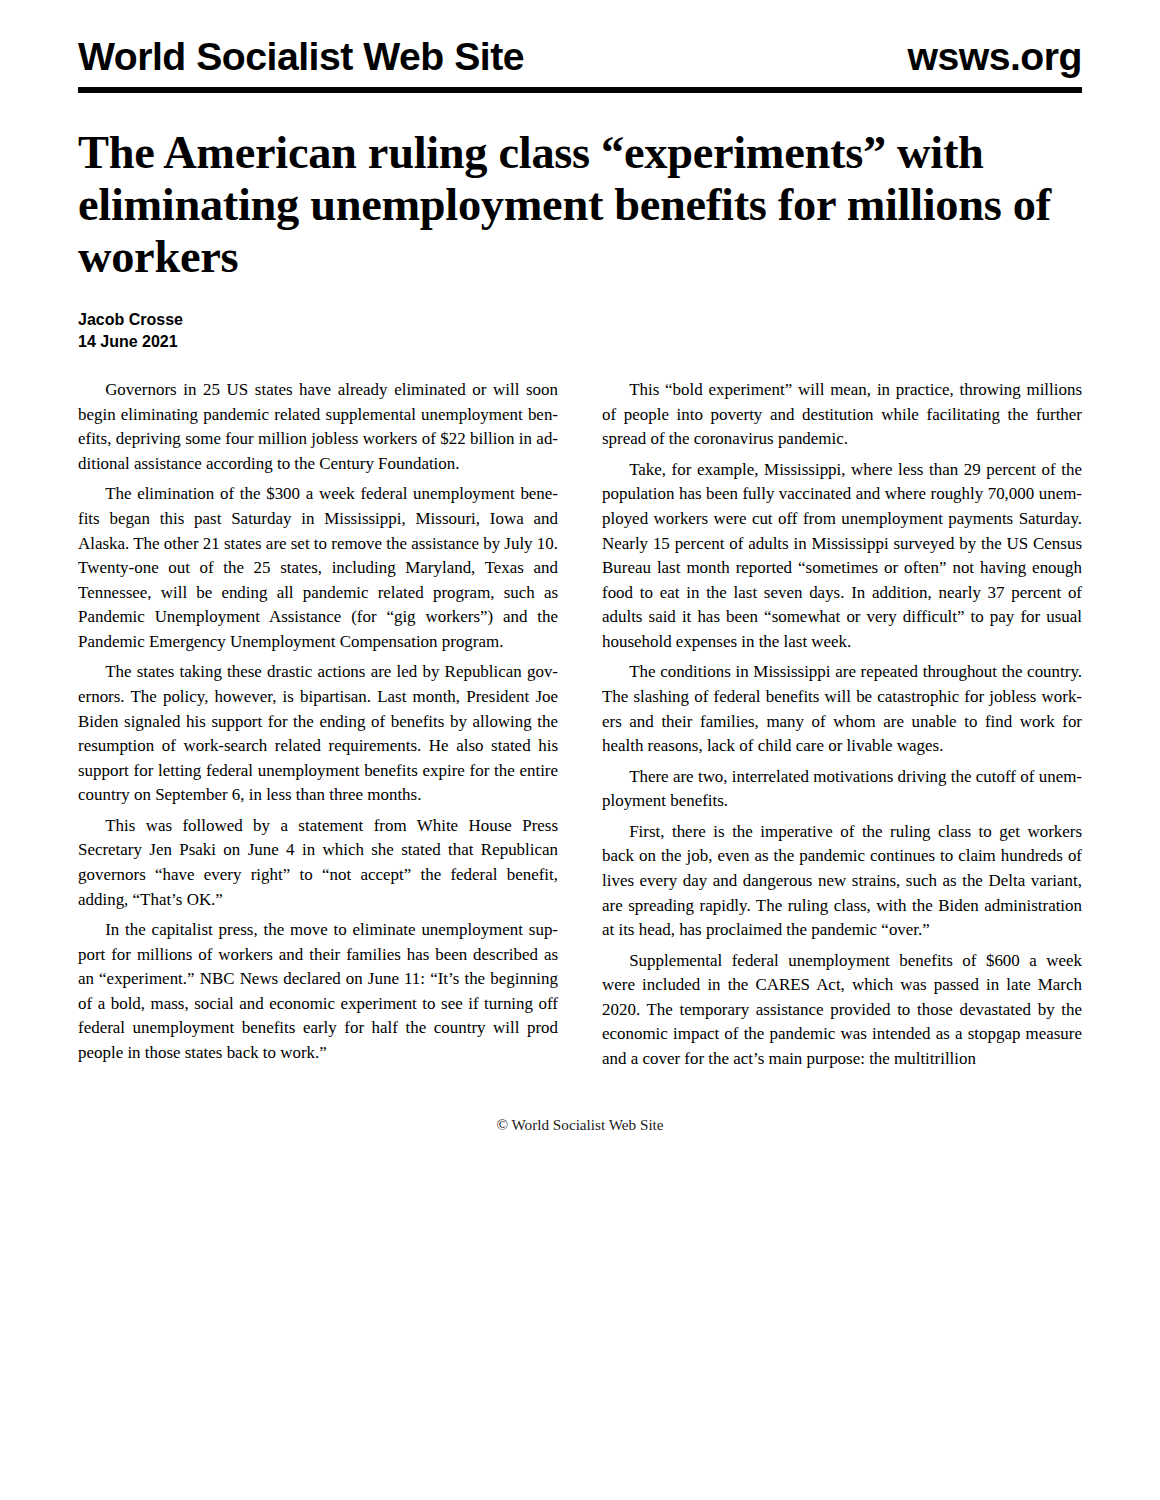World Socialist Web Site
wsws.org
The American ruling class “experiments” with eliminating unemployment benefits for millions of workers
Jacob Crosse 14 June 2021
Governors in 25 US states have already eliminated or will soon begin eliminating pandemic related supplemental unemployment benefits, depriving some four million jobless workers of $22 billion in additional assistance according to the Century Foundation.
The elimination of the $300 a week federal unemployment benefits began this past Saturday in Mississippi, Missouri, Iowa and Alaska. The other 21 states are set to remove the assistance by July 10. Twenty-one out of the 25 states, including Maryland, Texas and Tennessee, will be ending all pandemic related program, such as Pandemic Unemployment Assistance (for “gig workers”) and the Pandemic Emergency Unemployment Compensation program.
The states taking these drastic actions are led by Republican governors. The policy, however, is bipartisan. Last month, President Joe Biden signaled his support for the ending of benefits by allowing the resumption of work-search related requirements. He also stated his support for letting federal unemployment benefits expire for the entire country on September 6, in less than three months.
This was followed by a statement from White House Press Secretary Jen Psaki on June 4 in which she stated that Republican governors “have every right” to “not accept” the federal benefit, adding, “That’s OK.”
In the capitalist press, the move to eliminate unemployment support for millions of workers and their families has been described as an “experiment.” NBC News declared on June 11: “It’s the beginning of a bold, mass, social and economic experiment to see if turning off federal unemployment benefits early for half the country will prod people in those states back to work.”
This “bold experiment” will mean, in practice, throwing millions of people into poverty and destitution while facilitating the further spread of the coronavirus pandemic.
Take, for example, Mississippi, where less than 29 percent of the population has been fully vaccinated and where roughly 70,000 unemployed workers were cut off from unemployment payments Saturday. Nearly 15 percent of adults in Mississippi surveyed by the US Census Bureau last month reported “sometimes or often” not having enough food to eat in the last seven days. In addition, nearly 37 percent of adults said it has been “somewhat or very difficult” to pay for usual household expenses in the last week.
The conditions in Mississippi are repeated throughout the country. The slashing of federal benefits will be catastrophic for jobless workers and their families, many of whom are unable to find work for health reasons, lack of child care or livable wages.
There are two, interrelated motivations driving the cutoff of unemployment benefits.
First, there is the imperative of the ruling class to get workers back on the job, even as the pandemic continues to claim hundreds of lives every day and dangerous new strains, such as the Delta variant, are spreading rapidly. The ruling class, with the Biden administration at its head, has proclaimed the pandemic “over.”
Supplemental federal unemployment benefits of $600 a week were included in the CARES Act, which was passed in late March 2020. The temporary assistance provided to those devastated by the economic impact of the pandemic was intended as a stopgap measure and a cover for the act’s main purpose: the multitrillion
© World Socialist Web Site